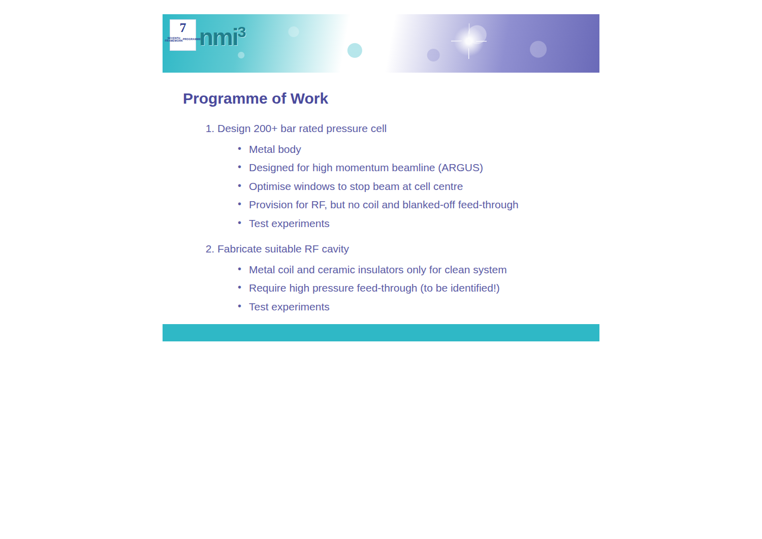SEVENTH FRAMEWORK PROGRAMME
nmi3
Programme of Work
Design 200+ bar rated pressure cell
Metal body
Designed for high momentum beamline (ARGUS)
Optimise windows to stop beam at cell centre
Provision for RF, but no coil and blanked-off feed-through
Test experiments
Fabricate suitable RF cavity
Metal coil and ceramic insulators only for clean system
Require high pressure feed-through (to be identified!)
Test experiments
Experiment study of small gas molecules